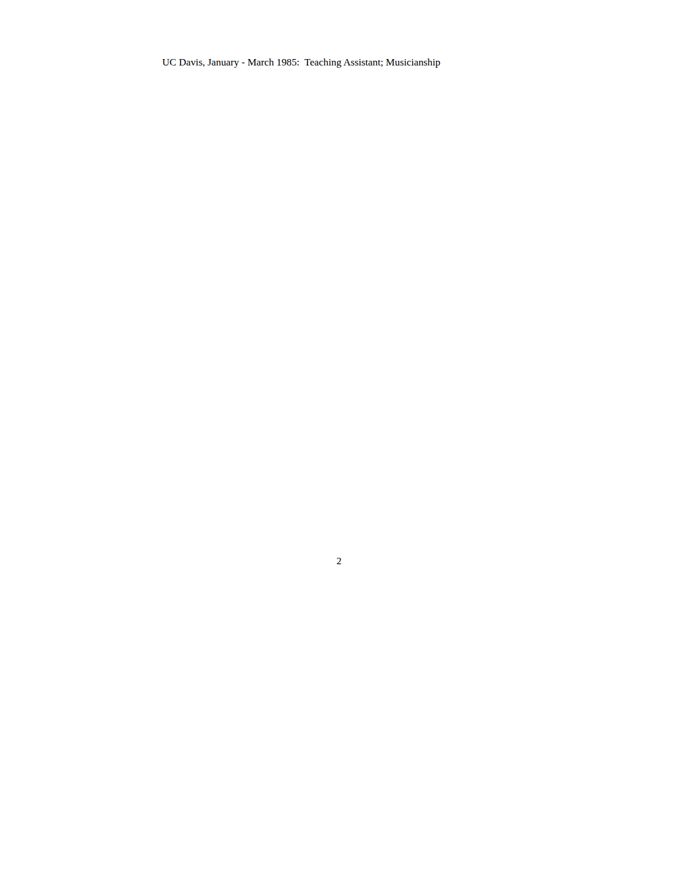UC Davis, January - March 1985: Teaching Assistant; Musicianship
2